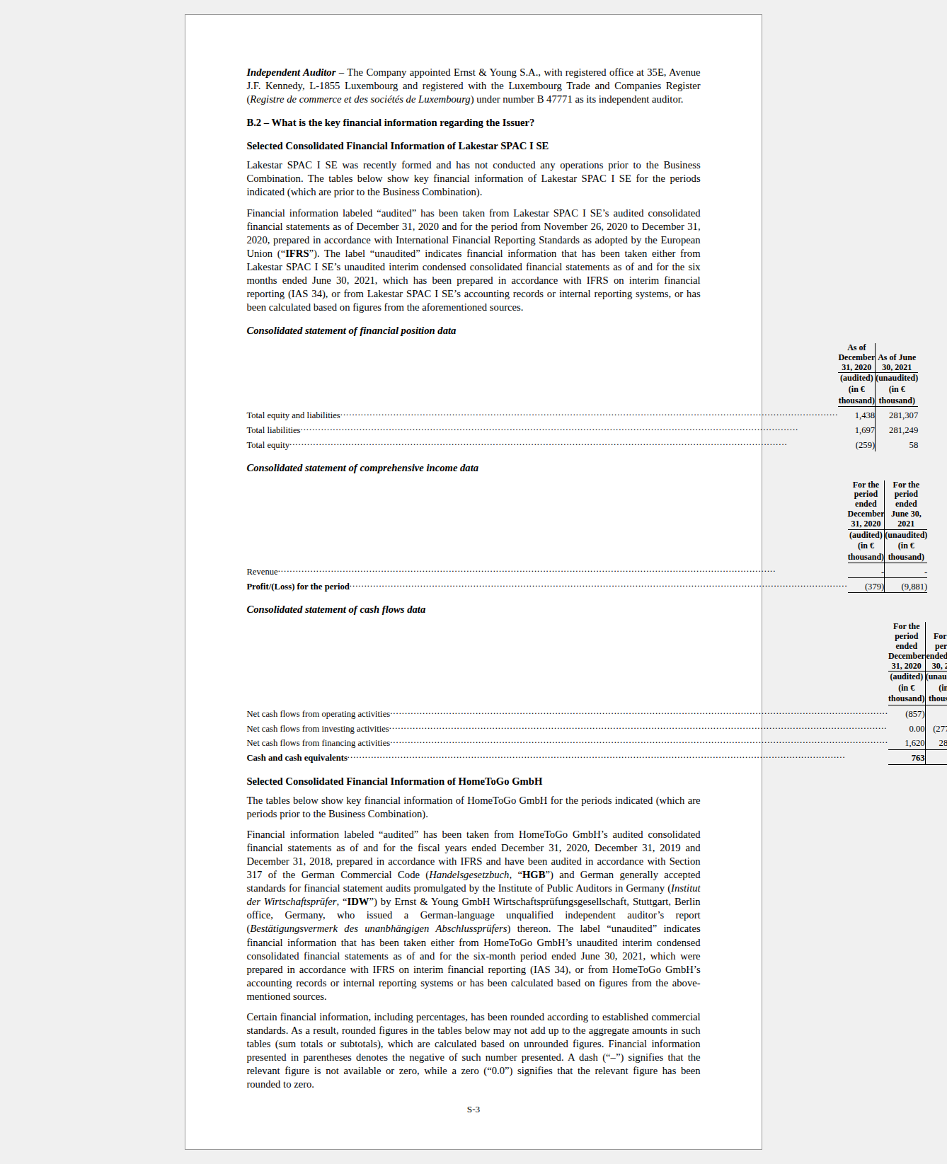Independent Auditor – The Company appointed Ernst & Young S.A., with registered office at 35E, Avenue J.F. Kennedy, L-1855 Luxembourg and registered with the Luxembourg Trade and Companies Register (Registre de commerce et des sociétés de Luxembourg) under number B 47771 as its independent auditor.
B.2 – What is the key financial information regarding the Issuer?
Selected Consolidated Financial Information of Lakestar SPAC I SE
Lakestar SPAC I SE was recently formed and has not conducted any operations prior to the Business Combination. The tables below show key financial information of Lakestar SPAC I SE for the periods indicated (which are prior to the Business Combination).
Financial information labeled “audited” has been taken from Lakestar SPAC I SE’s audited consolidated financial statements as of December 31, 2020 and for the period from November 26, 2020 to December 31, 2020, prepared in accordance with International Financial Reporting Standards as adopted by the European Union (“IFRS”). The label “unaudited” indicates financial information that has been taken either from Lakestar SPAC I SE’s unaudited interim condensed consolidated financial statements as of and for the six months ended June 30, 2021, which has been prepared in accordance with IFRS on interim financial reporting (IAS 34), or from Lakestar SPAC I SE’s accounting records or internal reporting systems, or has been calculated based on figures from the aforementioned sources.
Consolidated statement of financial position data
| | As of December 31, 2020 | As of June 30, 2021 |
| | (audited) | (unaudited) |
| | (in € thousand) | (in € thousand) |
| Total equity and liabilities | 1,438 | 281,307 |
| Total liabilities | 1,697 | 281,249 |
| Total equity | (259) | 58 |
Consolidated statement of comprehensive income data
| | For the period ended December 31, 2020 | For the period ended June 30, 2021 |
| | (audited) | (unaudited) |
| | (in € thousand) | (in € thousand) |
| Revenue | - | - |
| Profit/(Loss) for the period | (379) | (9,881) |
Consolidated statement of cash flows data
| | For the period ended December 31, 2020 | For the period ended June 30, 2021 |
| | (audited) | (unaudited) |
| | (in € thousand) | (in € thousand) |
| Net cash flows from operating activities | (857) | (599) |
| Net cash flows from investing activities | 0.00 | (277,465) |
| Net cash flows from financing activities | 1,620 | 281,099 |
| Cash and cash equivalents | 763 | 3,798 |
Selected Consolidated Financial Information of HomeToGo GmbH
The tables below show key financial information of HomeToGo GmbH for the periods indicated (which are periods prior to the Business Combination).
Financial information labeled “audited” has been taken from HomeToGo GmbH’s audited consolidated financial statements as of and for the fiscal years ended December 31, 2020, December 31, 2019 and December 31, 2018, prepared in accordance with IFRS and have been audited in accordance with Section 317 of the German Commercial Code (Handelsgesetzbuch, “HGB”) and German generally accepted standards for financial statement audits promulgated by the Institute of Public Auditors in Germany (Institut der Wirtschaftsprüfer, “IDW”) by Ernst & Young GmbH Wirtschaftsprüfungsgesellschaft, Stuttgart, Berlin office, Germany, who issued a German-language unqualified independent auditor’s report (Bestätigungsvermerk des unanbhängigen Abschlussprüfers) thereon. The label “unaudited” indicates financial information that has been taken either from HomeToGo GmbH’s unaudited interim condensed consolidated financial statements as of and for the six-month period ended June 30, 2021, which were prepared in accordance with IFRS on interim financial reporting (IAS 34), or from HomeToGo GmbH’s accounting records or internal reporting systems or has been calculated based on figures from the above-mentioned sources.
Certain financial information, including percentages, has been rounded according to established commercial standards. As a result, rounded figures in the tables below may not add up to the aggregate amounts in such tables (sum totals or subtotals), which are calculated based on unrounded figures. Financial information presented in parentheses denotes the negative of such number presented. A dash (“–”) signifies that the relevant figure is not available or zero, while a zero (“0.0”) signifies that the relevant figure has been rounded to zero.
S-3